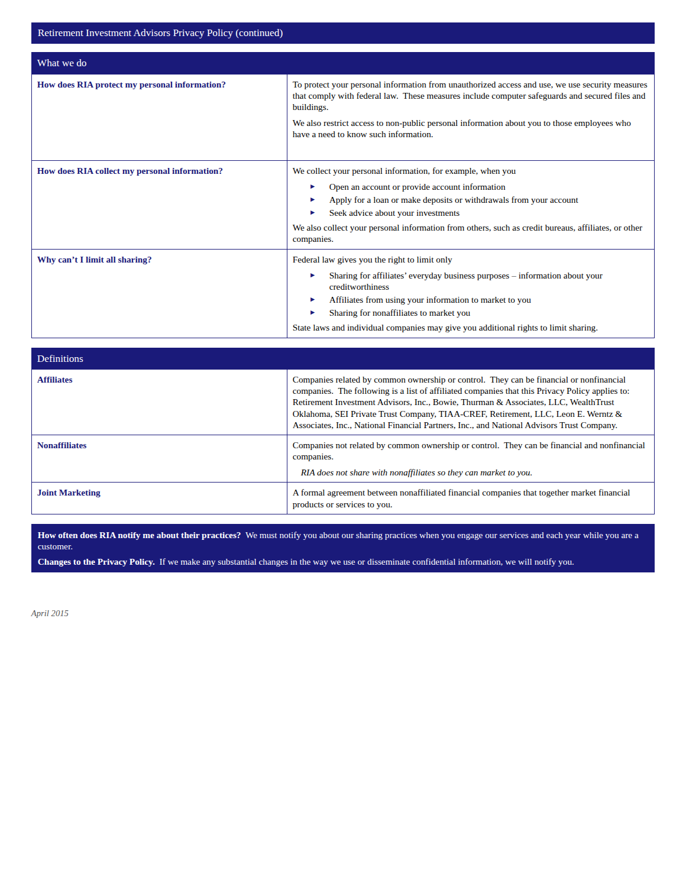Retirement Investment Advisors Privacy Policy (continued)
| What we do |
| --- |
| How does RIA protect my personal information? | To protect your personal information from unauthorized access and use, we use security measures that comply with federal law. These measures include computer safeguards and secured files and buildings. We also restrict access to non-public personal information about you to those employees who have a need to know such information. |
| How does RIA collect my personal information? | We collect your personal information, for example, when you Open an account or provide account information Apply for a loan or make deposits or withdrawals from your account Seek advice about your investments We also collect your personal information from others, such as credit bureaus, affiliates, or other companies. |
| Why can’t I limit all sharing? | Federal law gives you the right to limit only Sharing for affiliates’ everyday business purposes – information about your creditworthiness Affiliates from using your information to market to you Sharing for nonaffiliates to market you State laws and individual companies may give you additional rights to limit sharing. |
| Definitions |
| --- |
| Affiliates | Companies related by common ownership or control. They can be financial or nonfinancial companies. The following is a list of affiliated companies that this Privacy Policy applies to: Retirement Investment Advisors, Inc., Bowie, Thurman & Associates, LLC, WealthTrust Oklahoma, SEI Private Trust Company, TIAA-CREF, Retirement, LLC, Leon E. Werntz & Associates, Inc., National Financial Partners, Inc., and National Advisors Trust Company. |
| Nonaffiliates | Companies not related by common ownership or control. They can be financial and nonfinancial companies. RIA does not share with nonaffiliates so they can market to you. |
| Joint Marketing | A formal agreement between nonaffiliated financial companies that together market financial products or services to you. |
How often does RIA notify me about their practices? We must notify you about our sharing practices when you engage our services and each year while you are a customer.
Changes to the Privacy Policy. If we make any substantial changes in the way we use or disseminate confidential information, we will notify you.
April 2015